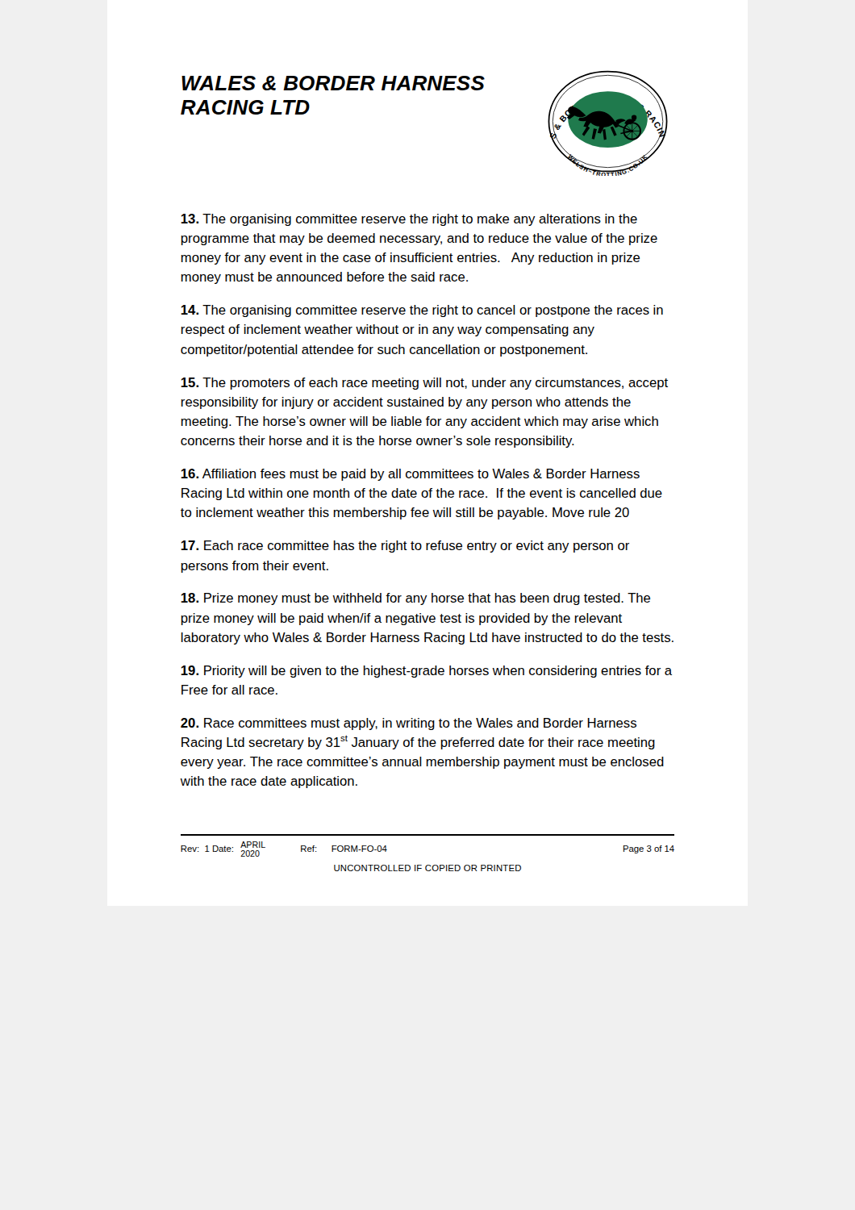WALES & BORDER HARNESS RACING LTD
WALES & BORDER HARNESS RACING LTD WELSH~TROTTING.CO.UK
13. The organising committee reserve the right to make any alterations in the programme that may be deemed necessary, and to reduce the value of the prize money for any event in the case of insufficient entries. Any reduction in prize money must be announced before the said race.
14. The organising committee reserve the right to cancel or postpone the races in respect of inclement weather without or in any way compensating any competitor/potential attendee for such cancellation or postponement.
15. The promoters of each race meeting will not, under any circumstances, accept responsibility for injury or accident sustained by any person who attends the meeting. The horse’s owner will be liable for any accident which may arise which concerns their horse and it is the horse owner’s sole responsibility.
16. Affiliation fees must be paid by all committees to Wales & Border Harness Racing Ltd within one month of the date of the race. If the event is cancelled due to inclement weather this membership fee will still be payable. Move rule 20
17. Each race committee has the right to refuse entry or evict any person or persons from their event.
18. Prize money must be withheld for any horse that has been drug tested. The prize money will be paid when/if a negative test is provided by the relevant laboratory who Wales & Border Harness Racing Ltd have instructed to do the tests.
19. Priority will be given to the highest-grade horses when considering entries for a Free for all race.
20. Race committees must apply, in writing to the Wales and Border Harness Racing Ltd secretary by 31st January of the preferred date for their race meeting every year. The race committee’s annual membership payment must be enclosed with the race date application.
Rev: 1 Date: APRIL
2020 Ref: FORM-FO-04 Page 3 of 14
UNCONTROLLED IF COPIED OR PRINTED